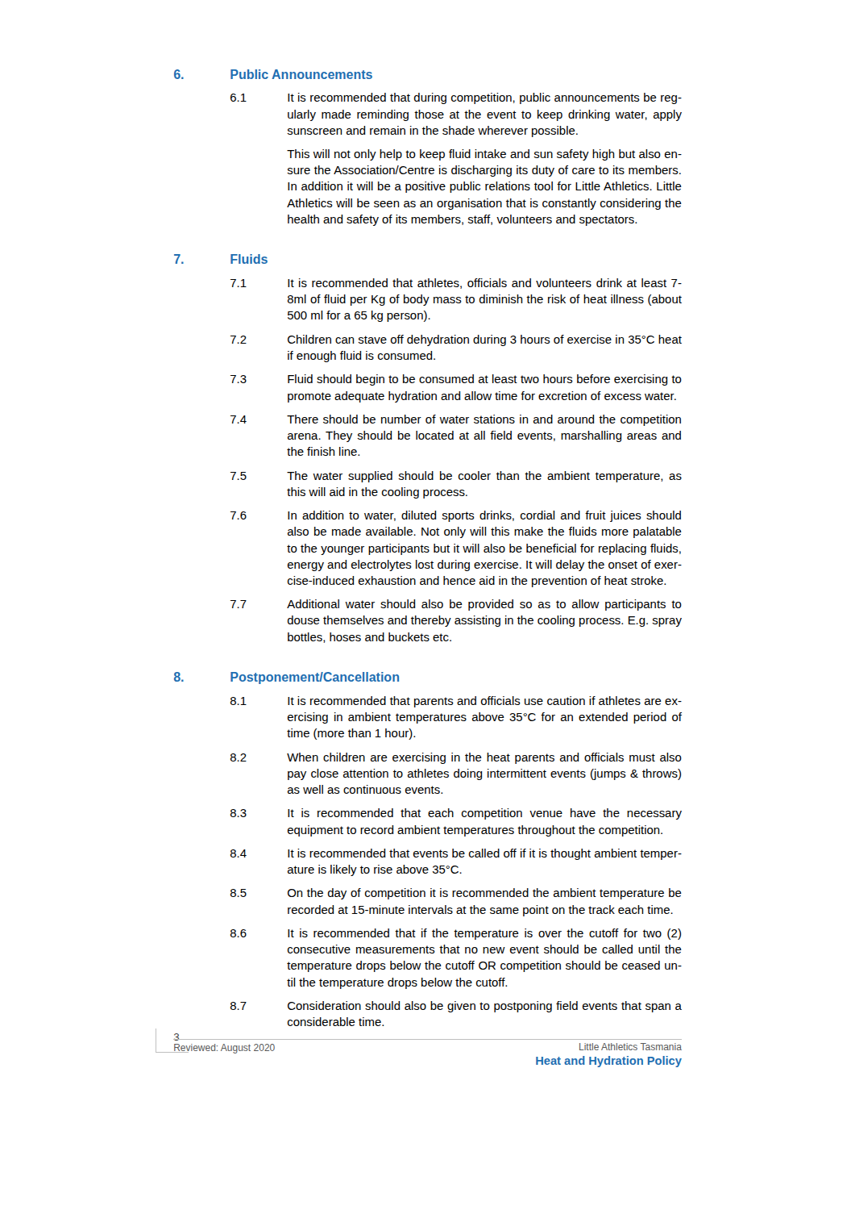6.
Public Announcements
6.1
It is recommended that during competition, public announcements be regularly made reminding those at the event to keep drinking water, apply sunscreen and remain in the shade wherever possible.
This will not only help to keep fluid intake and sun safety high but also ensure the Association/Centre is discharging its duty of care to its members. In addition it will be a positive public relations tool for Little Athletics. Little Athletics will be seen as an organisation that is constantly considering the health and safety of its members, staff, volunteers and spectators.
7.
Fluids
7.1
It is recommended that athletes, officials and volunteers drink at least 7-8ml of fluid per Kg of body mass to diminish the risk of heat illness (about 500 ml for a 65 kg person).
7.2
Children can stave off dehydration during 3 hours of exercise in 35°C heat if enough fluid is consumed.
7.3
Fluid should begin to be consumed at least two hours before exercising to promote adequate hydration and allow time for excretion of excess water.
7.4
There should be number of water stations in and around the competition arena. They should be located at all field events, marshalling areas and the finish line.
7.5
The water supplied should be cooler than the ambient temperature, as this will aid in the cooling process.
7.6
In addition to water, diluted sports drinks, cordial and fruit juices should also be made available. Not only will this make the fluids more palatable to the younger participants but it will also be beneficial for replacing fluids, energy and electrolytes lost during exercise. It will delay the onset of exercise-induced exhaustion and hence aid in the prevention of heat stroke.
7.7
Additional water should also be provided so as to allow participants to douse themselves and thereby assisting in the cooling process. E.g. spray bottles, hoses and buckets etc.
8.
Postponement/Cancellation
8.1
It is recommended that parents and officials use caution if athletes are exercising in ambient temperatures above 35°C for an extended period of time (more than 1 hour).
8.2
When children are exercising in the heat parents and officials must also pay close attention to athletes doing intermittent events (jumps & throws) as well as continuous events.
8.3
It is recommended that each competition venue have the necessary equipment to record ambient temperatures throughout the competition.
8.4
It is recommended that events be called off if it is thought ambient temperature is likely to rise above 35°C.
8.5
On the day of competition it is recommended the ambient temperature be recorded at 15-minute intervals at the same point on the track each time.
8.6
It is recommended that if the temperature is over the cutoff for two (2) consecutive measurements that no new event should be called until the temperature drops below the cutoff OR competition should be ceased until the temperature drops below the cutoff.
8.7
Consideration should also be given to postponing field events that span a considerable time.
3
Reviewed: August 2020
Little Athletics Tasmania
Heat and Hydration Policy